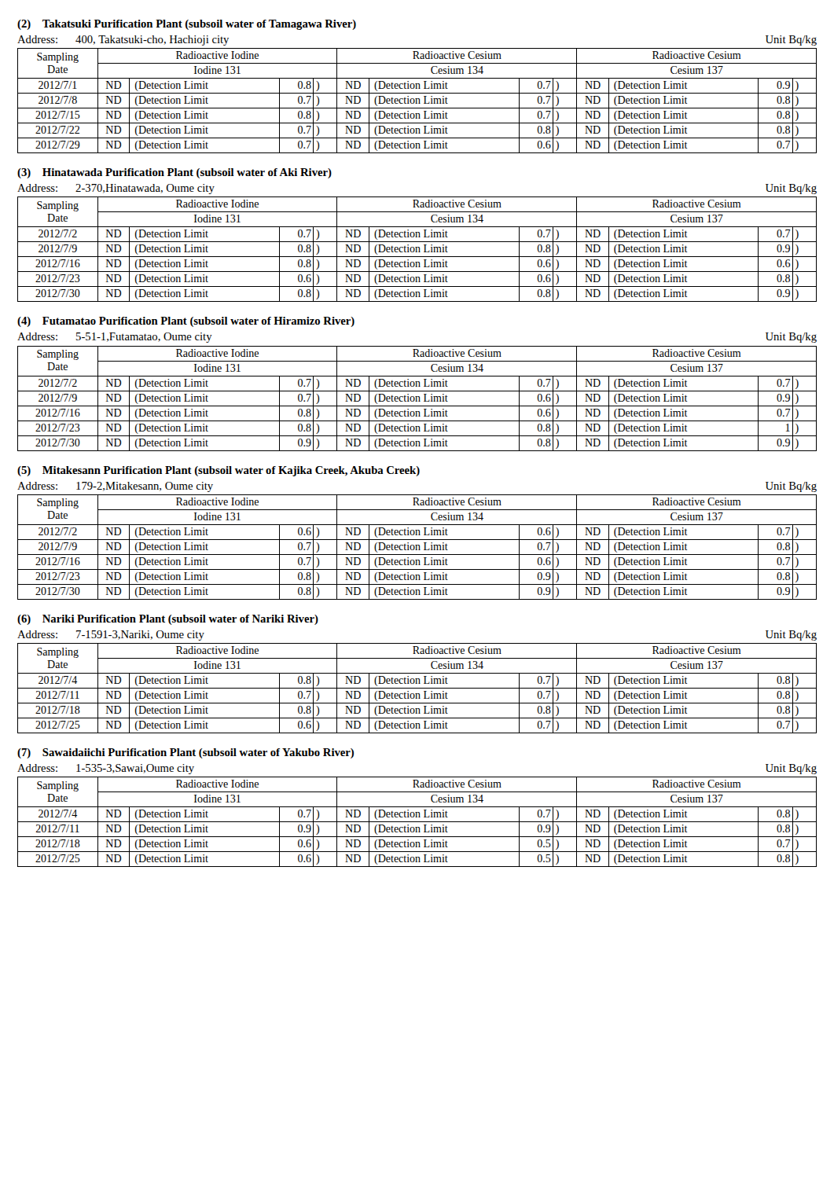(2) Takatsuki Purification Plant (subsoil water of Tamagawa River)
Address: 400, Takatsuki-cho, Hachioji city Unit Bq/kg
| Sampling Date | Radioactive Iodine | Radioactive Cesium | Radioactive Cesium |
| --- | --- | --- | --- |
| Iodine 131 | Cesium 134 | Cesium 137 |
| 2012/7/1 | ND | (Detection Limit | 0.8 | ) | ND | (Detection Limit | 0.7 | ) | ND | (Detection Limit | 0.9 | ) |
| 2012/7/8 | ND | (Detection Limit | 0.7 | ) | ND | (Detection Limit | 0.7 | ) | ND | (Detection Limit | 0.8 | ) |
| 2012/7/15 | ND | (Detection Limit | 0.8 | ) | ND | (Detection Limit | 0.7 | ) | ND | (Detection Limit | 0.8 | ) |
| 2012/7/22 | ND | (Detection Limit | 0.7 | ) | ND | (Detection Limit | 0.8 | ) | ND | (Detection Limit | 0.8 | ) |
| 2012/7/29 | ND | (Detection Limit | 0.7 | ) | ND | (Detection Limit | 0.6 | ) | ND | (Detection Limit | 0.7 | ) |
(3) Hinatawada Purification Plant (subsoil water of Aki River)
Address: 2-370,Hinatawada, Oume city Unit Bq/kg
| Sampling Date | Radioactive Iodine | Radioactive Cesium | Radioactive Cesium |
| --- | --- | --- | --- |
| Iodine 131 | Cesium 134 | Cesium 137 |
| 2012/7/2 | ND | (Detection Limit | 0.7 | ) | ND | (Detection Limit | 0.7 | ) | ND | (Detection Limit | 0.7 | ) |
| 2012/7/9 | ND | (Detection Limit | 0.8 | ) | ND | (Detection Limit | 0.8 | ) | ND | (Detection Limit | 0.9 | ) |
| 2012/7/16 | ND | (Detection Limit | 0.8 | ) | ND | (Detection Limit | 0.6 | ) | ND | (Detection Limit | 0.6 | ) |
| 2012/7/23 | ND | (Detection Limit | 0.6 | ) | ND | (Detection Limit | 0.6 | ) | ND | (Detection Limit | 0.8 | ) |
| 2012/7/30 | ND | (Detection Limit | 0.8 | ) | ND | (Detection Limit | 0.8 | ) | ND | (Detection Limit | 0.9 | ) |
(4) Futamatao Purification Plant (subsoil water of Hiramizo River)
Address: 5-51-1,Futamatao, Oume city Unit Bq/kg
| Sampling Date | Radioactive Iodine | Radioactive Cesium | Radioactive Cesium |
| --- | --- | --- | --- |
| Iodine 131 | Cesium 134 | Cesium 137 |
| 2012/7/2 | ND | (Detection Limit | 0.7 | ) | ND | (Detection Limit | 0.7 | ) | ND | (Detection Limit | 0.7 | ) |
| 2012/7/9 | ND | (Detection Limit | 0.7 | ) | ND | (Detection Limit | 0.6 | ) | ND | (Detection Limit | 0.9 | ) |
| 2012/7/16 | ND | (Detection Limit | 0.8 | ) | ND | (Detection Limit | 0.6 | ) | ND | (Detection Limit | 0.7 | ) |
| 2012/7/23 | ND | (Detection Limit | 0.8 | ) | ND | (Detection Limit | 0.8 | ) | ND | (Detection Limit | 1 | ) |
| 2012/7/30 | ND | (Detection Limit | 0.9 | ) | ND | (Detection Limit | 0.8 | ) | ND | (Detection Limit | 0.9 | ) |
(5) Mitakesann Purification Plant (subsoil water of Kajika Creek, Akuba Creek)
Address: 179-2,Mitakesann, Oume city Unit Bq/kg
| Sampling Date | Radioactive Iodine | Radioactive Cesium | Radioactive Cesium |
| --- | --- | --- | --- |
| Iodine 131 | Cesium 134 | Cesium 137 |
| 2012/7/2 | ND | (Detection Limit | 0.6 | ) | ND | (Detection Limit | 0.6 | ) | ND | (Detection Limit | 0.7 | ) |
| 2012/7/9 | ND | (Detection Limit | 0.7 | ) | ND | (Detection Limit | 0.7 | ) | ND | (Detection Limit | 0.8 | ) |
| 2012/7/16 | ND | (Detection Limit | 0.7 | ) | ND | (Detection Limit | 0.6 | ) | ND | (Detection Limit | 0.7 | ) |
| 2012/7/23 | ND | (Detection Limit | 0.8 | ) | ND | (Detection Limit | 0.9 | ) | ND | (Detection Limit | 0.8 | ) |
| 2012/7/30 | ND | (Detection Limit | 0.8 | ) | ND | (Detection Limit | 0.9 | ) | ND | (Detection Limit | 0.9 | ) |
(6) Nariki Purification Plant (subsoil water of Nariki River)
Address: 7-1591-3,Nariki, Oume city Unit Bq/kg
| Sampling Date | Radioactive Iodine | Radioactive Cesium | Radioactive Cesium |
| --- | --- | --- | --- |
| Iodine 131 | Cesium 134 | Cesium 137 |
| 2012/7/4 | ND | (Detection Limit | 0.8 | ) | ND | (Detection Limit | 0.7 | ) | ND | (Detection Limit | 0.8 | ) |
| 2012/7/11 | ND | (Detection Limit | 0.7 | ) | ND | (Detection Limit | 0.7 | ) | ND | (Detection Limit | 0.8 | ) |
| 2012/7/18 | ND | (Detection Limit | 0.8 | ) | ND | (Detection Limit | 0.8 | ) | ND | (Detection Limit | 0.8 | ) |
| 2012/7/25 | ND | (Detection Limit | 0.6 | ) | ND | (Detection Limit | 0.7 | ) | ND | (Detection Limit | 0.7 | ) |
(7) Sawaidaiichi Purification Plant (subsoil water of Yakubo River)
Address: 1-535-3,Sawai,Oume city Unit Bq/kg
| Sampling Date | Radioactive Iodine | Radioactive Cesium | Radioactive Cesium |
| --- | --- | --- | --- |
| Iodine 131 | Cesium 134 | Cesium 137 |
| 2012/7/4 | ND | (Detection Limit | 0.7 | ) | ND | (Detection Limit | 0.7 | ) | ND | (Detection Limit | 0.8 | ) |
| 2012/7/11 | ND | (Detection Limit | 0.9 | ) | ND | (Detection Limit | 0.9 | ) | ND | (Detection Limit | 0.8 | ) |
| 2012/7/18 | ND | (Detection Limit | 0.6 | ) | ND | (Detection Limit | 0.5 | ) | ND | (Detection Limit | 0.7 | ) |
| 2012/7/25 | ND | (Detection Limit | 0.6 | ) | ND | (Detection Limit | 0.5 | ) | ND | (Detection Limit | 0.8 | ) |